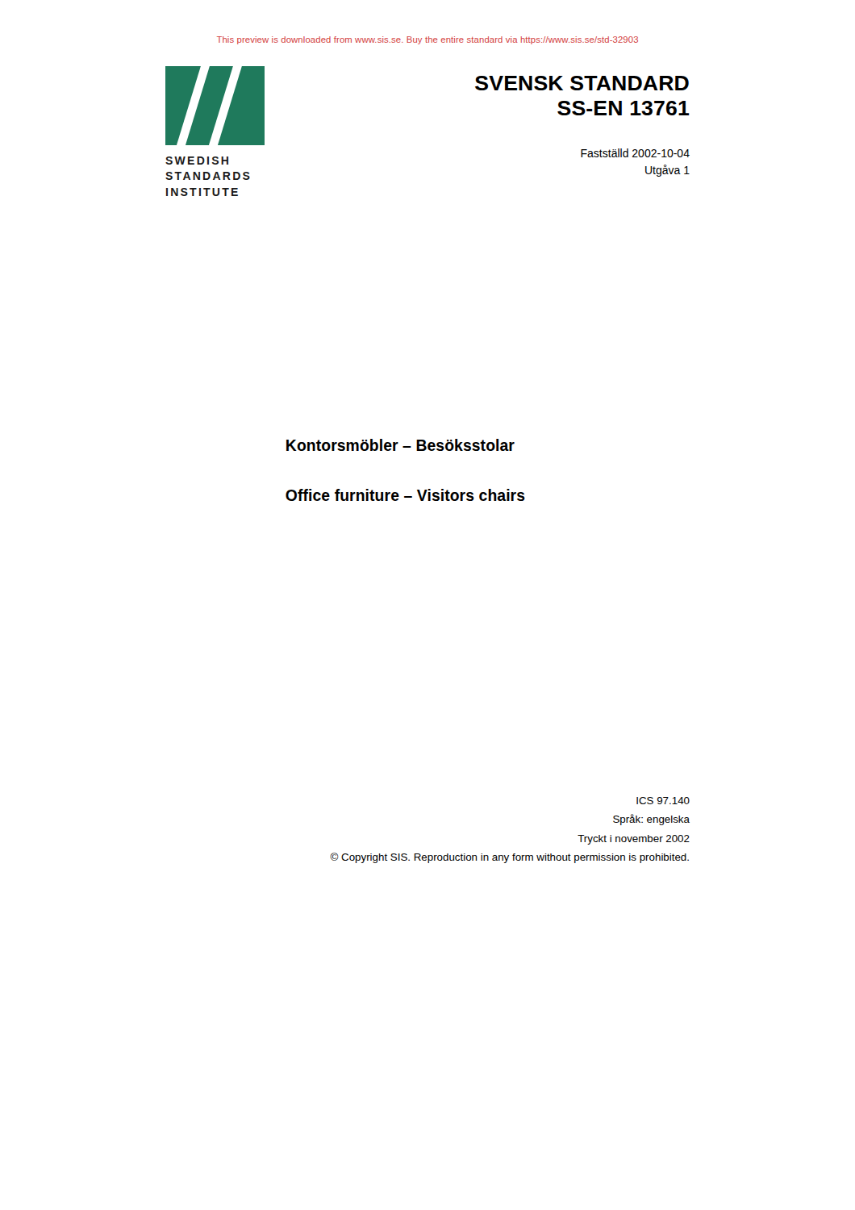This preview is downloaded from www.sis.se. Buy the entire standard via https://www.sis.se/std-32903
SWEDISH
STANDARDS
INSTITUTE
SVENSK STANDARD
SS-EN 13761
Fastställd 2002-10-04
Utgåva 1
Kontorsmöbler – Besöksstolar
Office furniture – Visitors chairs
ICS 97.140
Språk: engelska
Tryckt i november 2002
© Copyright SIS. Reproduction in any form without permission is prohibited.